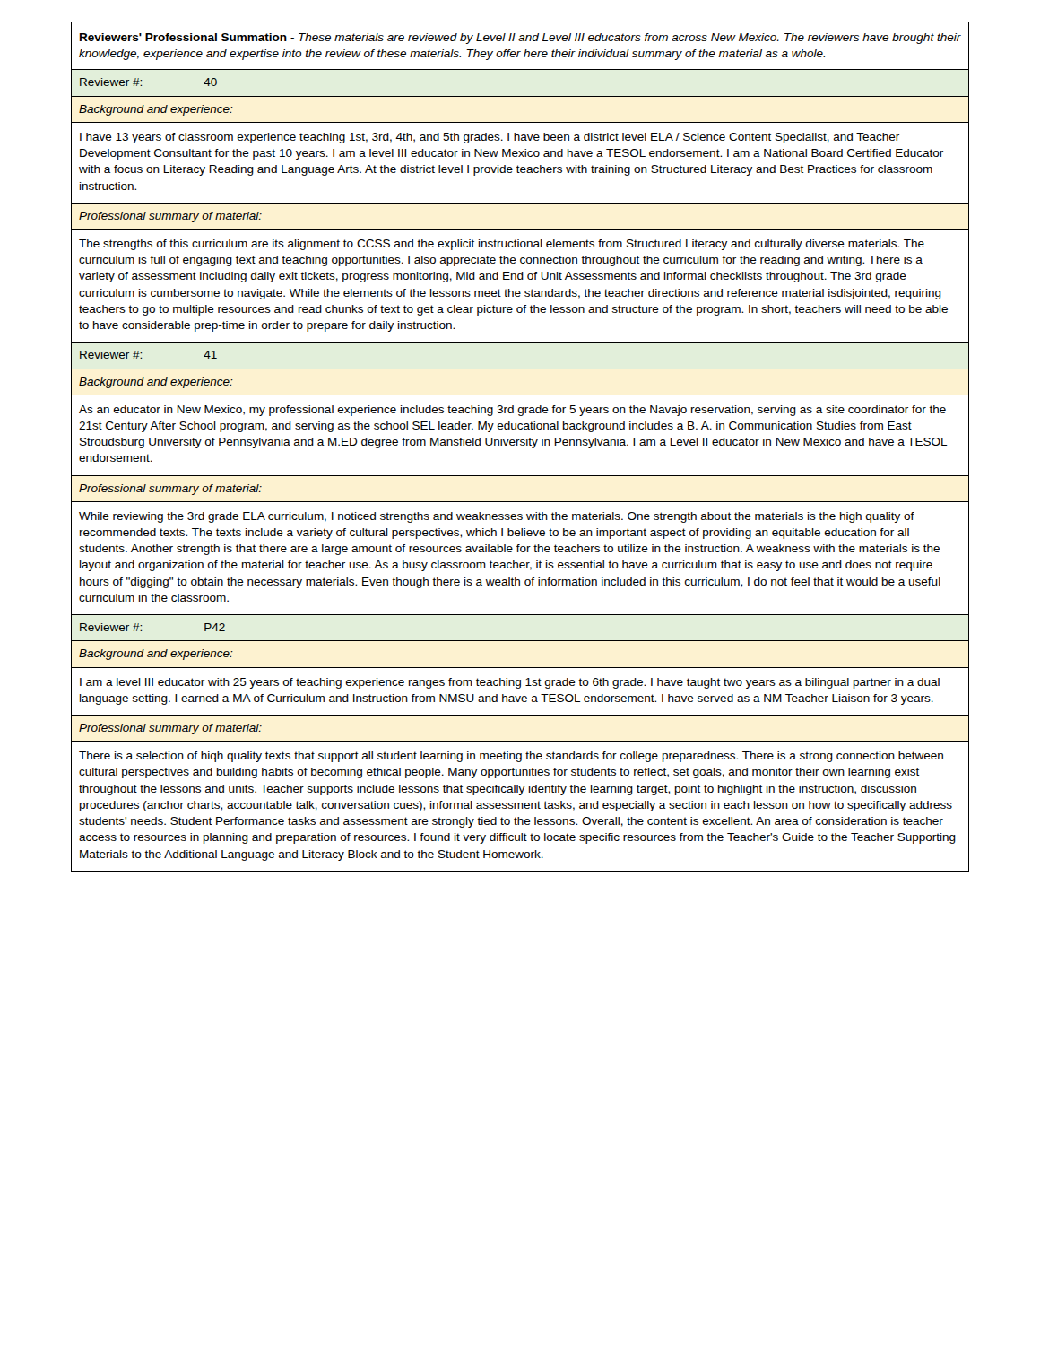Reviewers' Professional Summation - These materials are reviewed by Level II and Level III educators from across New Mexico. The reviewers have brought their knowledge, experience and expertise into the review of these materials. They offer here their individual summary of the material as a whole.
Reviewer #:
40
Background and experience:
I have 13 years of classroom experience teaching 1st, 3rd, 4th, and 5th grades. I have been a district level ELA / Science Content Specialist, and Teacher Development Consultant for the past 10 years. I am a level III educator in New Mexico and have a TESOL endorsement. I am a National Board Certified Educator with a focus on Literacy Reading and Language Arts. At the district level I provide teachers with training on Structured Literacy and Best Practices for classroom instruction.
Professional summary of material:
The strengths of this curriculum are its alignment to CCSS and the explicit instructional elements from Structured Literacy and culturally diverse materials. The curriculum is full of engaging text and teaching opportunities. I also appreciate the connection throughout the curriculum for the reading and writing. There is a variety of assessment including daily exit tickets, progress monitoring, Mid and End of Unit Assessments and informal checklists throughout. The 3rd grade curriculum is cumbersome to navigate. While the elements of the lessons meet the standards, the teacher directions and reference material isdisjointed, requiring teachers to go to multiple resources and read chunks of text to get a clear picture of the lesson and structure of the program. In short, teachers will need to be able to have considerable prep-time in order to prepare for daily instruction.
Reviewer #:
41
Background and experience:
As an educator in New Mexico, my professional experience includes teaching 3rd grade for 5 years on the Navajo reservation, serving as a site coordinator for the 21st Century After School program, and serving as the school SEL leader. My educational background includes a B. A. in Communication Studies from East Stroudsburg University of Pennsylvania and a M.ED degree from Mansfield University in Pennsylvania. I am a Level II educator in New Mexico and have a TESOL endorsement.
Professional summary of material:
While reviewing the 3rd grade ELA curriculum, I noticed strengths and weaknesses with the materials. One strength about the materials is the high quality of recommended texts. The texts include a variety of cultural perspectives, which I believe to be an important aspect of providing an equitable education for all students. Another strength is that there are a large amount of resources available for the teachers to utilize in the instruction. A weakness with the materials is the layout and organization of the material for teacher use. As a busy classroom teacher, it is essential to have a curriculum that is easy to use and does not require hours of "digging" to obtain the necessary materials. Even though there is a wealth of information included in this curriculum, I do not feel that it would be a useful curriculum in the classroom.
Reviewer #:
P42
Background and experience:
I am a level III educator with 25 years of teaching experience ranges from teaching 1st grade to 6th grade. I have taught two years as a bilingual partner in a dual language setting. I earned a MA of Curriculum and Instruction from NMSU and have a TESOL endorsement. I have served as a NM Teacher Liaison for 3 years.
Professional summary of material:
There is a selection of hiqh quality texts that support all student learning in meeting the standards for college preparedness. There is a strong connection between cultural perspectives and building habits of becoming ethical people. Many opportunities for students to reflect, set goals, and monitor their own learning exist throughout the lessons and units. Teacher supports include lessons that specifically identify the learning target, point to highlight in the instruction, discussion procedures (anchor charts, accountable talk, conversation cues), informal assessment tasks, and especially a section in each lesson on how to specifically address students' needs. Student Performance tasks and assessment are strongly tied to the lessons. Overall, the content is excellent. An area of consideration is teacher access to resources in planning and preparation of resources. I found it very difficult to locate specific resources from the Teacher's Guide to the Teacher Supporting Materials to the Additional Language and Literacy Block and to the Student Homework.